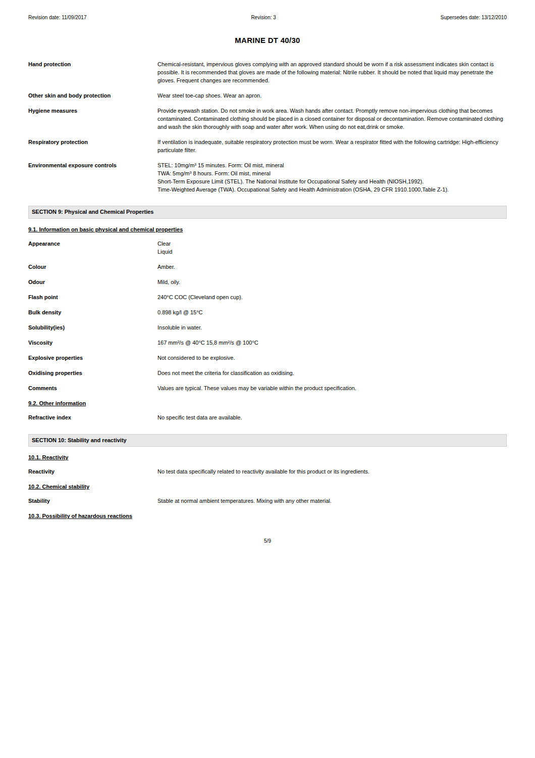Revision date: 11/09/2017 Revision: 3 Supersedes date: 13/12/2010
MARINE DT 40/30
| Hand protection | Chemical-resistant, impervious gloves complying with an approved standard should be worn if a risk assessment indicates skin contact is possible. It is recommended that gloves are made of the following material: Nitrile rubber. It should be noted that liquid may penetrate the gloves. Frequent changes are recommended. |
| Other skin and body protection | Wear steel toe-cap shoes. Wear an apron. |
| Hygiene measures | Provide eyewash station. Do not smoke in work area. Wash hands after contact. Promptly remove non-impervious clothing that becomes contaminated. Contaminated clothing should be placed in a closed container for disposal or decontamination. Remove contaminated clothing and wash the skin thoroughly with soap and water after work. When using do not eat,drink or smoke. |
| Respiratory protection | If ventilation is inadequate, suitable respiratory protection must be worn. Wear a respirator fitted with the following cartridge: High-efficiency particulate filter. |
| Environmental exposure controls | STEL: 10mg/m³ 15 minutes. Form: Oil mist, mineral TWA: 5mg/m³ 8 hours. Form: Oil mist, mineral Short-Term Exposure Limit (STEL). The National Institute for Occupational Safety and Health (NIOSH,1992). Time-Weighted Average (TWA). Occupational Safety and Health Administration (OSHA, 29 CFR 1910.1000,Table Z-1). |
SECTION 9: Physical and Chemical Properties
9.1. Information on basic physical and chemical properties
| Appearance | Clear Liquid |
| Colour | Amber. |
| Odour | Mild, oily. |
| Flash point | 240°C COC (Cleveland open cup). |
| Bulk density | 0.898 kg/l @ 15°C |
| Solubility(ies) | Insoluble in water. |
| Viscosity | 167 mm²/s @ 40°C 15,8 mm²/s @ 100°C |
| Explosive properties | Not considered to be explosive. |
| Oxidising properties | Does not meet the criteria for classification as oxidising. |
| Comments | Values are typical. These values may be variable within the product specification. |
9.2. Other information
| Refractive index | No specific test data are available. |
SECTION 10: Stability and reactivity
10.1. Reactivity
| Reactivity | No test data specifically related to reactivity available for this product or its ingredients. |
10.2. Chemical stability
| Stability | Stable at normal ambient temperatures. Mixing with any other material. |
10.3. Possibility of hazardous reactions
5/9